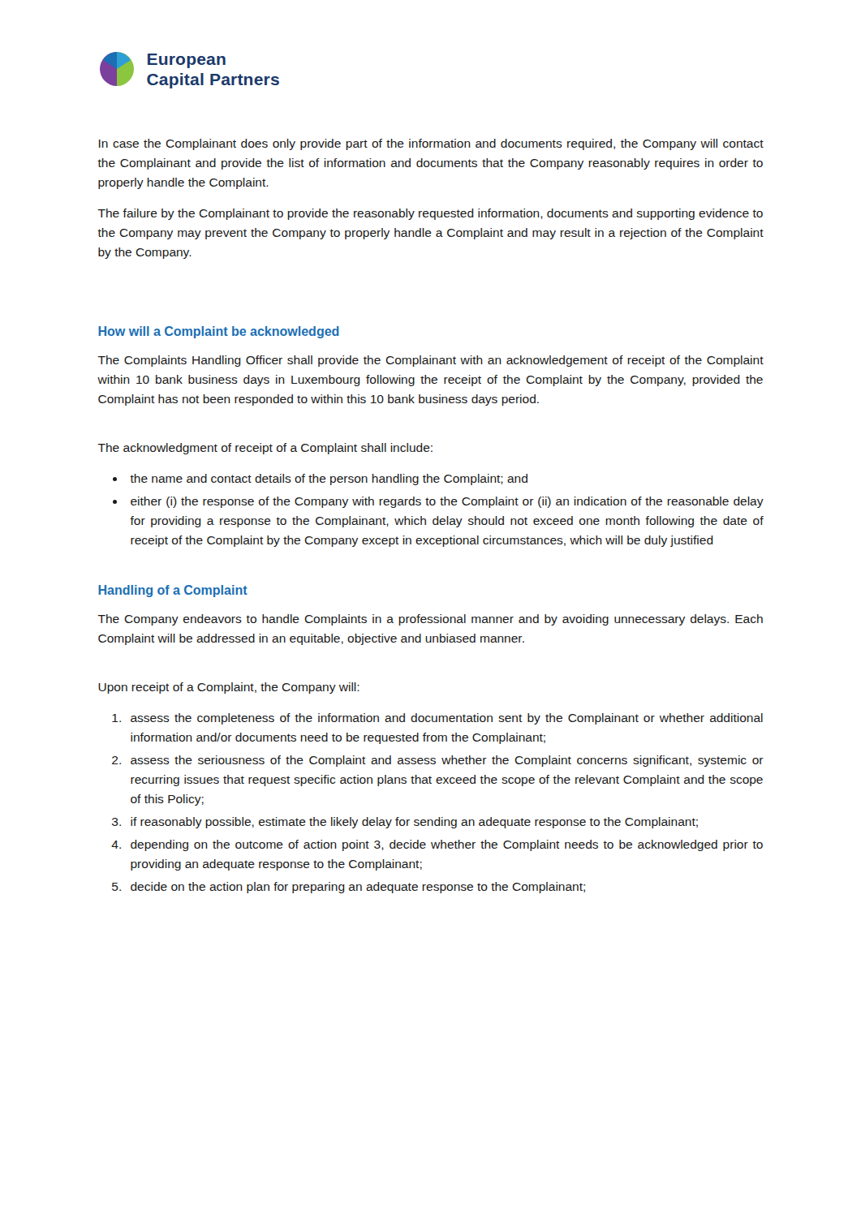European
Capital Partners
In case the Complainant does only provide part of the information and documents required, the Company will contact the Complainant and provide the list of information and documents that the Company reasonably requires in order to properly handle the Complaint.
The failure by the Complainant to provide the reasonably requested information, documents and supporting evidence to the Company may prevent the Company to properly handle a Complaint and may result in a rejection of the Complaint by the Company.
How will a Complaint be acknowledged
The Complaints Handling Officer shall provide the Complainant with an acknowledgement of receipt of the Complaint within 10 bank business days in Luxembourg following the receipt of the Complaint by the Company, provided the Complaint has not been responded to within this 10 bank business days period.
The acknowledgment of receipt of a Complaint shall include:
the name and contact details of the person handling the Complaint; and
either (i) the response of the Company with regards to the Complaint or (ii) an indication of the reasonable delay for providing a response to the Complainant, which delay should not exceed one month following the date of receipt of the Complaint by the Company except in exceptional circumstances, which will be duly justified
Handling of a Complaint
The Company endeavors to handle Complaints in a professional manner and by avoiding unnecessary delays. Each Complaint will be addressed in an equitable, objective and unbiased manner.
Upon receipt of a Complaint, the Company will:
assess the completeness of the information and documentation sent by the Complainant or whether additional information and/or documents need to be requested from the Complainant;
assess the seriousness of the Complaint and assess whether the Complaint concerns significant, systemic or recurring issues that request specific action plans that exceed the scope of the relevant Complaint and the scope of this Policy;
if reasonably possible, estimate the likely delay for sending an adequate response to the Complainant;
depending on the outcome of action point 3, decide whether the Complaint needs to be acknowledged prior to providing an adequate response to the Complainant;
decide on the action plan for preparing an adequate response to the Complainant;